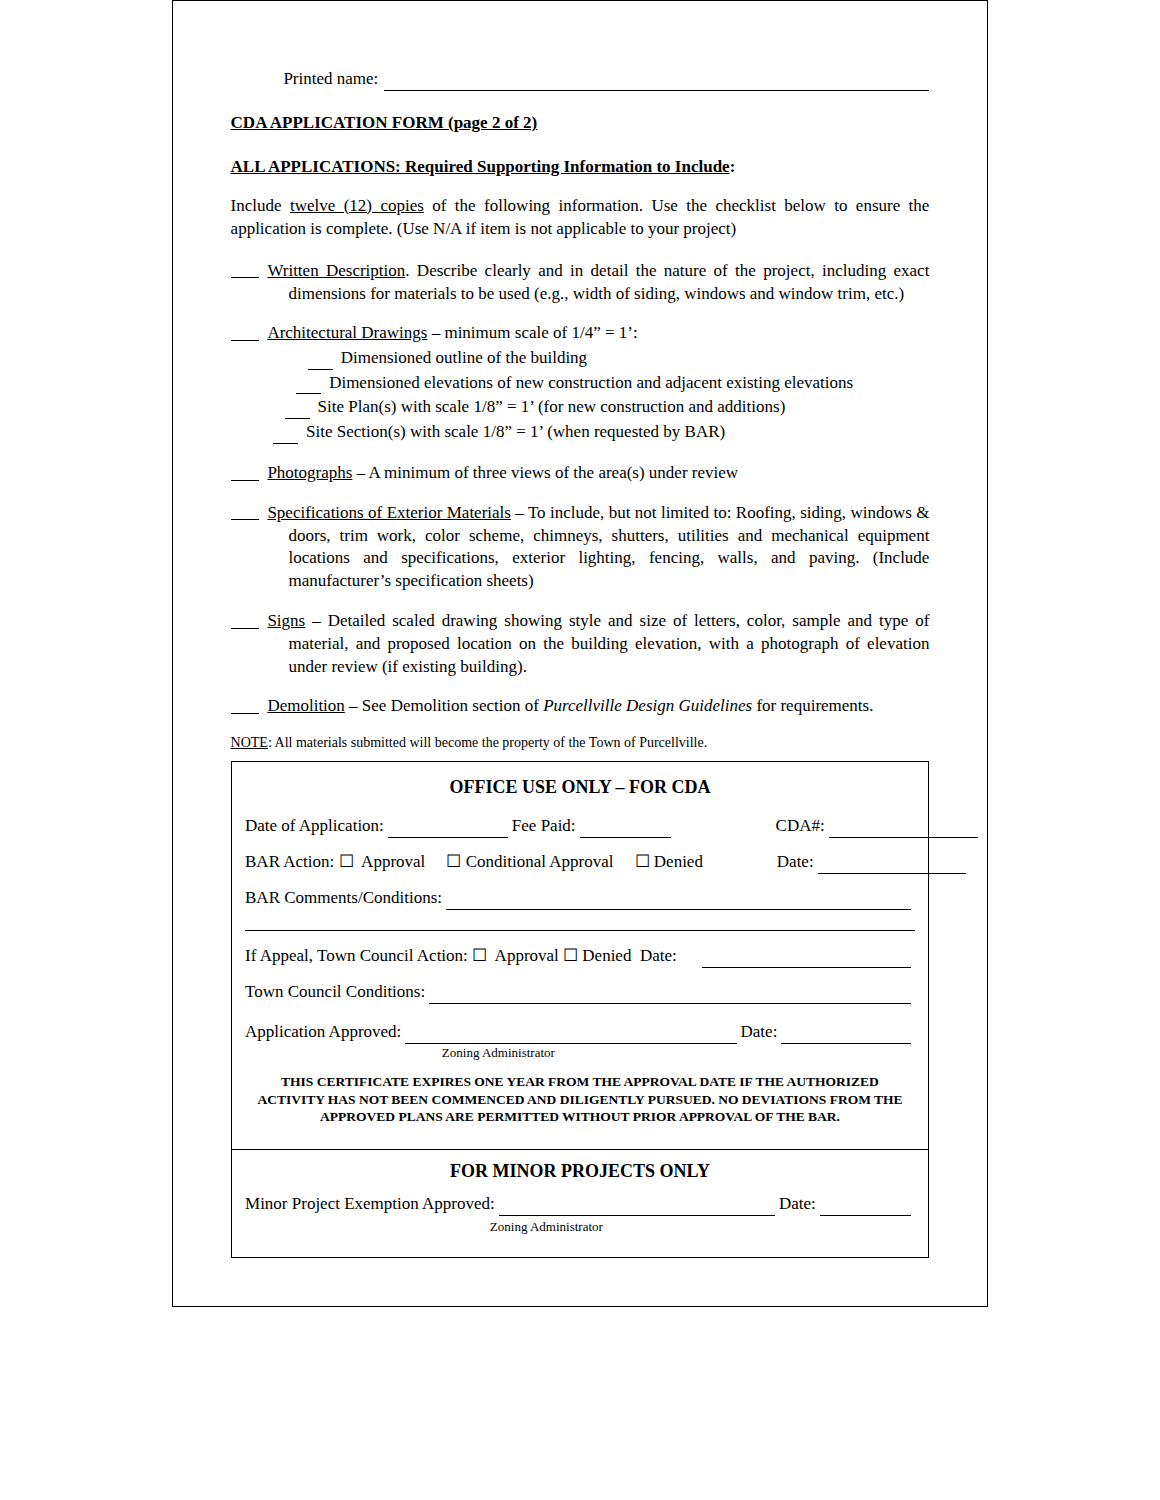Printed name:
CDA APPLICATION FORM (page 2 of 2)
ALL APPLICATIONS: Required Supporting Information to Include:
Include twelve (12) copies of the following information. Use the checklist below to ensure the application is complete. (Use N/A if item is not applicable to your project)
Written Description. Describe clearly and in detail the nature of the project, including exact dimensions for materials to be used (e.g., width of siding, windows and window trim, etc.)
Architectural Drawings – minimum scale of 1/4” = 1’:
Dimensioned outline of the building
Dimensioned elevations of new construction and adjacent existing elevations
Site Plan(s) with scale 1/8” = 1’ (for new construction and additions)
Site Section(s) with scale 1/8” = 1’ (when requested by BAR)
Photographs – A minimum of three views of the area(s) under review
Specifications of Exterior Materials – To include, but not limited to: Roofing, siding, windows & doors, trim work, color scheme, chimneys, shutters, utilities and mechanical equipment locations and specifications, exterior lighting, fencing, walls, and paving. (Include manufacturer’s specification sheets)
Signs – Detailed scaled drawing showing style and size of letters, color, sample and type of material, and proposed location on the building elevation, with a photograph of elevation under review (if existing building).
Demolition – See Demolition section of Purcellville Design Guidelines for requirements.
NOTE: All materials submitted will become the property of the Town of Purcellville.
OFFICE USE ONLY – FOR CDA
Date of Application: Fee Paid: CDA#:
BAR Action: ☐ Approval ☐ Conditional Approval ☐ Denied Date:
BAR Comments/Conditions:
If Appeal, Town Council Action: ☐ Approval ☐ Denied Date:
Town Council Conditions:
Application Approved: Date:
Zoning Administrator
THIS CERTIFICATE EXPIRES ONE YEAR FROM THE APPROVAL DATE IF THE AUTHORIZED ACTIVITY HAS NOT BEEN COMMENCED AND DILIGENTLY PURSUED. NO DEVIATIONS FROM THE APPROVED PLANS ARE PERMITTED WITHOUT PRIOR APPROVAL OF THE BAR.
FOR MINOR PROJECTS ONLY
Minor Project Exemption Approved: Date:
Zoning Administrator